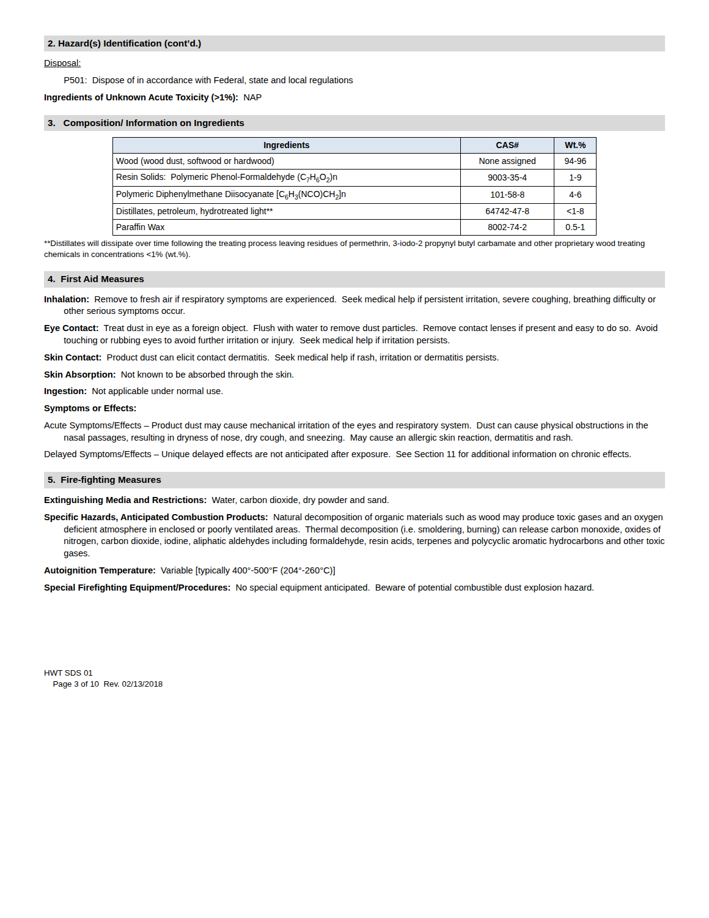2. Hazard(s) Identification (cont’d.)
Disposal:
P501: Dispose of in accordance with Federal, state and local regulations
Ingredients of Unknown Acute Toxicity (>1%): NAP
3. Composition/ Information on Ingredients
| Ingredients | CAS# | Wt.% |
| --- | --- | --- |
| Wood (wood dust, softwood or hardwood) | None assigned | 94-96 |
| Resin Solids: Polymeric Phenol-Formaldehyde (C 7 H 6 O 2 )n | 9003-35-4 | 1-9 |
| Polymeric Diphenylmethane Diisocyanate [C 6 H 3 (NCO)CH 2 ]n | 101-58-8 | 4-6 |
| Distillates, petroleum, hydrotreated light** | 64742-47-8 | <1-8 |
| Paraffin Wax | 8002-74-2 | 0.5-1 |
**Distillates will dissipate over time following the treating process leaving residues of permethrin, 3-iodo-2 propynyl butyl carbamate and other proprietary wood treating chemicals in concentrations <1% (wt.%).
4. First Aid Measures
Inhalation: Remove to fresh air if respiratory symptoms are experienced. Seek medical help if persistent irritation, severe coughing, breathing difficulty or other serious symptoms occur.
Eye Contact: Treat dust in eye as a foreign object. Flush with water to remove dust particles. Remove contact lenses if present and easy to do so. Avoid touching or rubbing eyes to avoid further irritation or injury. Seek medical help if irritation persists.
Skin Contact: Product dust can elicit contact dermatitis. Seek medical help if rash, irritation or dermatitis persists.
Skin Absorption: Not known to be absorbed through the skin.
Ingestion: Not applicable under normal use.
Symptoms or Effects:
Acute Symptoms/Effects – Product dust may cause mechanical irritation of the eyes and respiratory system. Dust can cause physical obstructions in the nasal passages, resulting in dryness of nose, dry cough, and sneezing. May cause an allergic skin reaction, dermatitis and rash.
Delayed Symptoms/Effects – Unique delayed effects are not anticipated after exposure. See Section 11 for additional information on chronic effects.
5. Fire-fighting Measures
Extinguishing Media and Restrictions: Water, carbon dioxide, dry powder and sand.
Specific Hazards, Anticipated Combustion Products: Natural decomposition of organic materials such as wood may produce toxic gases and an oxygen deficient atmosphere in enclosed or poorly ventilated areas. Thermal decomposition (i.e. smoldering, burning) can release carbon monoxide, oxides of nitrogen, carbon dioxide, iodine, aliphatic aldehydes including formaldehyde, resin acids, terpenes and polycyclic aromatic hydrocarbons and other toxic gases.
Autoignition Temperature: Variable [typically 400°-500°F (204°-260°C)]
Special Firefighting Equipment/Procedures: No special equipment anticipated. Beware of potential combustible dust explosion hazard.
HWT SDS 01
Page 3 of 10 Rev. 02/13/2018